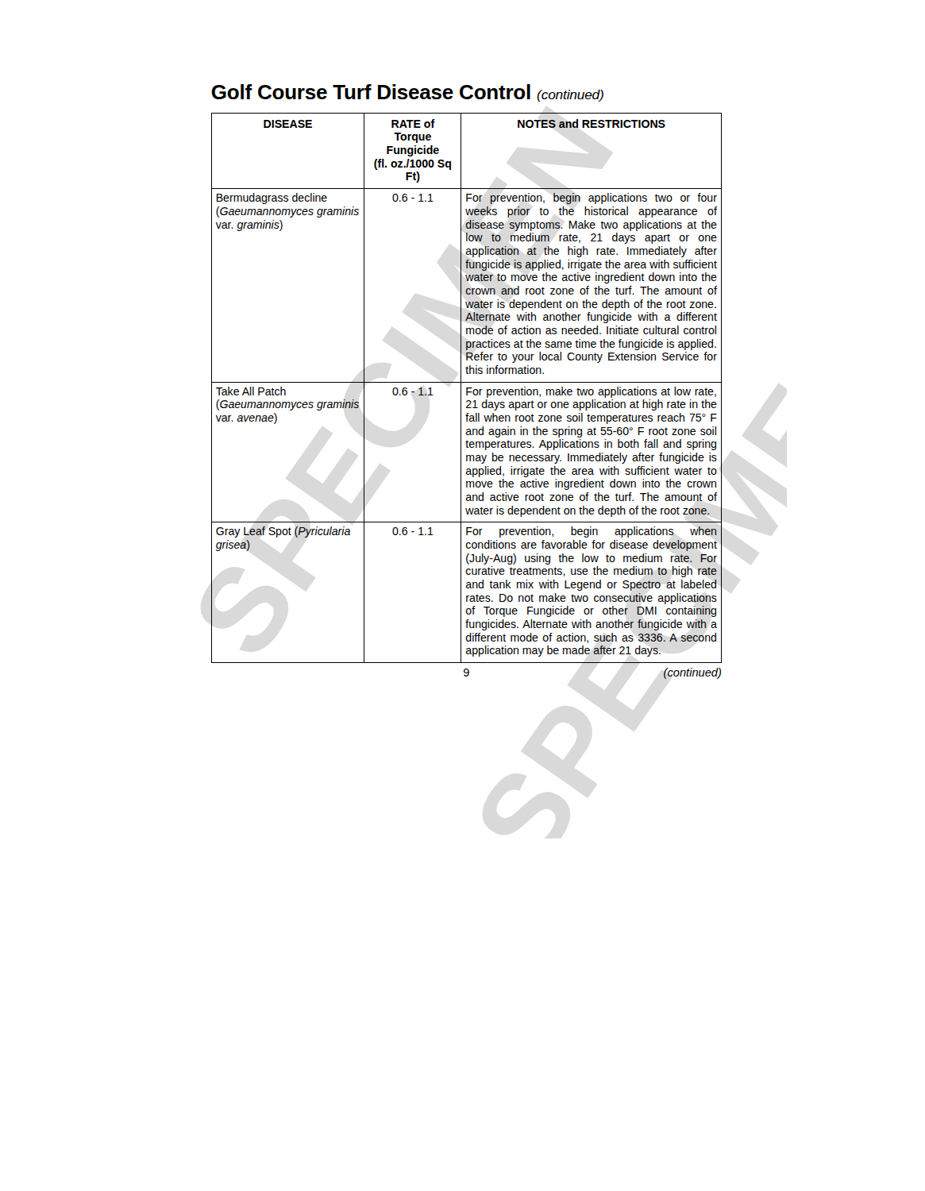SPECIMEN SPECIMEN
Golf Course Turf Disease Control (continued)
| DISEASE | RATE of Torque Fungicide (fl. oz./1000 Sq Ft) | NOTES and RESTRICTIONS |
| --- | --- | --- |
| Bermudagrass decline ( Gaeumannomyces graminis var. graminis ) | 0.6 - 1.1 | For prevention, begin applications two or four weeks prior to the historical appearance of disease symptoms. Make two applications at the low to medium rate, 21 days apart or one application at the high rate. Immediately after fungicide is applied, irrigate the area with sufficient water to move the active ingredient down into the crown and root zone of the turf. The amount of water is dependent on the depth of the root zone. Alternate with another fungicide with a different mode of action as needed. Initiate cultural control practices at the same time the fungicide is applied. Refer to your local County Extension Service for this information. |
| Take All Patch ( Gaeumannomyces graminis var. avenae ) | 0.6 - 1.1 | For prevention, make two applications at low rate, 21 days apart or one application at high rate in the fall when root zone soil temperatures reach 75° F and again in the spring at 55-60° F root zone soil temperatures. Applications in both fall and spring may be necessary. Immediately after fungicide is applied, irrigate the area with sufficient water to move the active ingredient down into the crown and active root zone of the turf. The amount of water is dependent on the depth of the root zone. |
| Gray Leaf Spot ( Pyricularia grisea ) | 0.6 - 1.1 | For prevention, begin applications when conditions are favorable for disease development (July-Aug) using the low to medium rate. For curative treatments, use the medium to high rate and tank mix with Legend or Spectro at labeled rates. Do not make two consecutive applications of Torque Fungicide or other DMI containing fungicides. Alternate with another fungicide with a different mode of action, such as 3336. A second application may be made after 21 days. |
9
(continued)